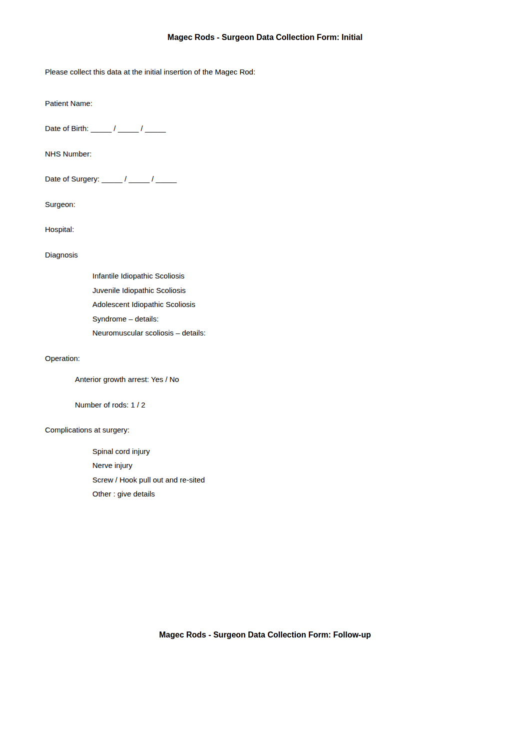Magec Rods - Surgeon Data Collection Form: Initial
Please collect this data at the initial insertion of the Magec Rod:
Patient Name:
Date of Birth: _____ / _____ / _____
NHS Number:
Date of Surgery: _____ / _____ / _____
Surgeon:
Hospital:
Diagnosis
Infantile Idiopathic Scoliosis
Juvenile Idiopathic Scoliosis
Adolescent Idiopathic Scoliosis
Syndrome – details:
Neuromuscular scoliosis – details:
Operation:
Anterior growth arrest: Yes / No
Number of rods: 1 / 2
Complications at surgery:
Spinal cord injury
Nerve injury
Screw / Hook pull out and re-sited
Other : give details
Magec Rods - Surgeon Data Collection Form: Follow-up